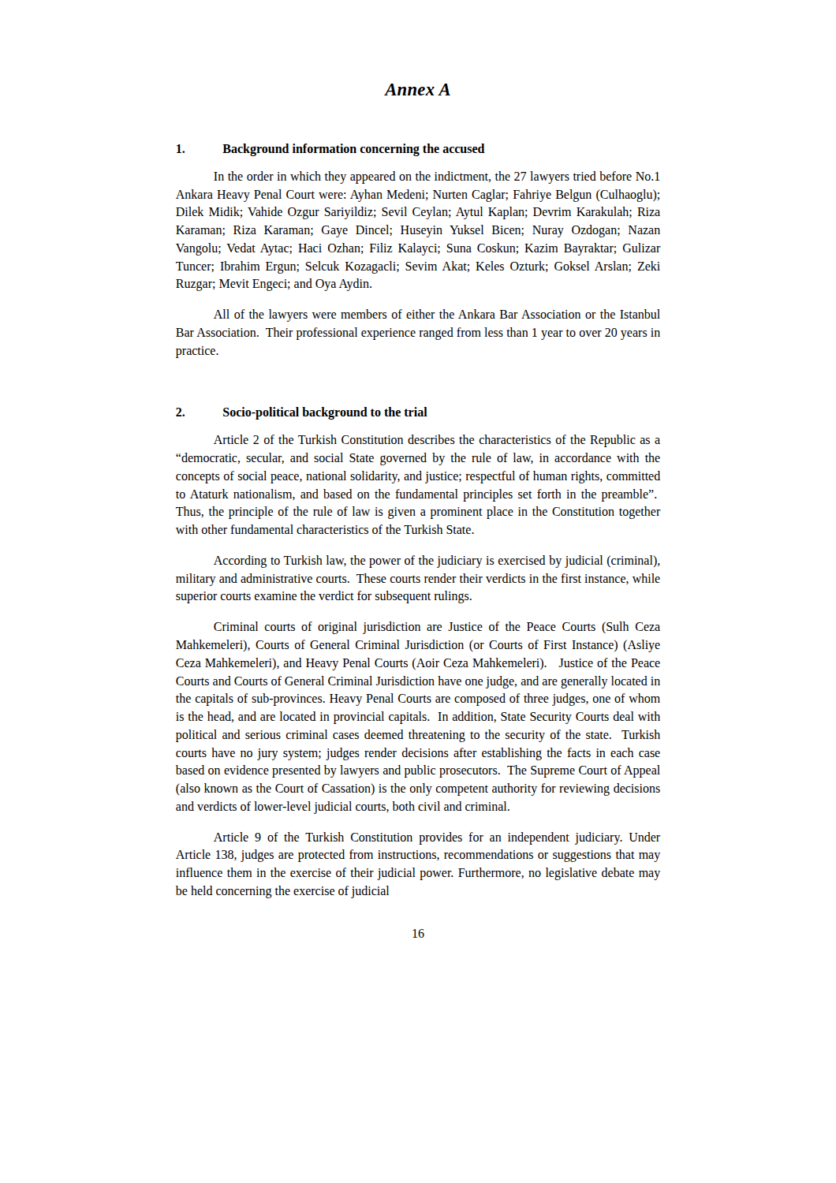Annex A
1. Background information concerning the accused
In the order in which they appeared on the indictment, the 27 lawyers tried before No.1 Ankara Heavy Penal Court were: Ayhan Medeni; Nurten Caglar; Fahriye Belgun (Culhaoglu); Dilek Midik; Vahide Ozgur Sariyildiz; Sevil Ceylan; Aytul Kaplan; Devrim Karakulah; Riza Karaman; Riza Karaman; Gaye Dincel; Huseyin Yuksel Bicen; Nuray Ozdogan; Nazan Vangolu; Vedat Aytac; Haci Ozhan; Filiz Kalayci; Suna Coskun; Kazim Bayraktar; Gulizar Tuncer; Ibrahim Ergun; Selcuk Kozagacli; Sevim Akat; Keles Ozturk; Goksel Arslan; Zeki Ruzgar; Mevit Engeci; and Oya Aydin.
All of the lawyers were members of either the Ankara Bar Association or the Istanbul Bar Association. Their professional experience ranged from less than 1 year to over 20 years in practice.
2. Socio-political background to the trial
Article 2 of the Turkish Constitution describes the characteristics of the Republic as a “democratic, secular, and social State governed by the rule of law, in accordance with the concepts of social peace, national solidarity, and justice; respectful of human rights, committed to Ataturk nationalism, and based on the fundamental principles set forth in the preamble”. Thus, the principle of the rule of law is given a prominent place in the Constitution together with other fundamental characteristics of the Turkish State.
According to Turkish law, the power of the judiciary is exercised by judicial (criminal), military and administrative courts. These courts render their verdicts in the first instance, while superior courts examine the verdict for subsequent rulings.
Criminal courts of original jurisdiction are Justice of the Peace Courts (Sulh Ceza Mahkemeleri), Courts of General Criminal Jurisdiction (or Courts of First Instance) (Asliye Ceza Mahkemeleri), and Heavy Penal Courts (Aoir Ceza Mahkemeleri). Justice of the Peace Courts and Courts of General Criminal Jurisdiction have one judge, and are generally located in the capitals of sub-provinces. Heavy Penal Courts are composed of three judges, one of whom is the head, and are located in provincial capitals. In addition, State Security Courts deal with political and serious criminal cases deemed threatening to the security of the state. Turkish courts have no jury system; judges render decisions after establishing the facts in each case based on evidence presented by lawyers and public prosecutors. The Supreme Court of Appeal (also known as the Court of Cassation) is the only competent authority for reviewing decisions and verdicts of lower-level judicial courts, both civil and criminal.
Article 9 of the Turkish Constitution provides for an independent judiciary. Under Article 138, judges are protected from instructions, recommendations or suggestions that may influence them in the exercise of their judicial power. Furthermore, no legislative debate may be held concerning the exercise of judicial
16